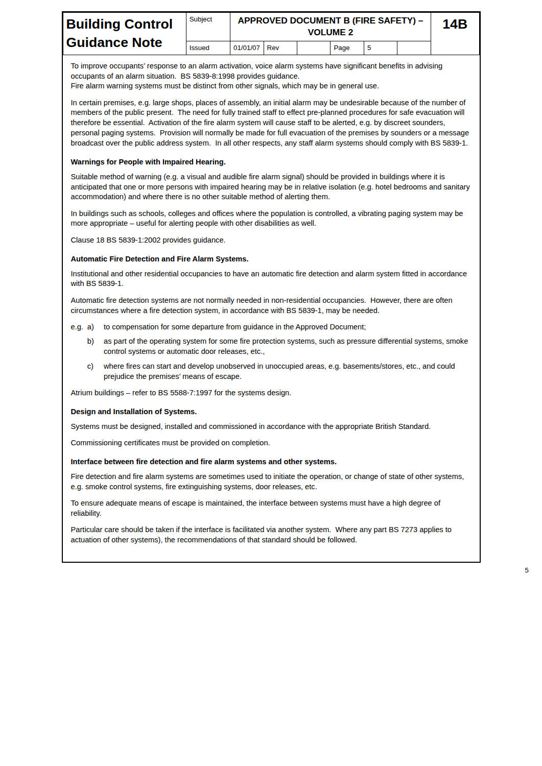| Building Control Guidance Note | Subject | APPROVED DOCUMENT B (FIRE SAFETY) – VOLUME 2 | 14B |
| Issued | 01/01/07 | Rev | | Page | 5 | |
To improve occupants’ response to an alarm activation, voice alarm systems have significant benefits in advising occupants of an alarm situation. BS 5839-8:1998 provides guidance.
Fire alarm warning systems must be distinct from other signals, which may be in general use.
In certain premises, e.g. large shops, places of assembly, an initial alarm may be undesirable because of the number of members of the public present. The need for fully trained staff to effect pre-planned procedures for safe evacuation will therefore be essential. Activation of the fire alarm system will cause staff to be alerted, e.g. by discreet sounders, personal paging systems. Provision will normally be made for full evacuation of the premises by sounders or a message broadcast over the public address system. In all other respects, any staff alarm systems should comply with BS 5839-1.
Warnings for People with Impaired Hearing.
Suitable method of warning (e.g. a visual and audible fire alarm signal) should be provided in buildings where it is anticipated that one or more persons with impaired hearing may be in relative isolation (e.g. hotel bedrooms and sanitary accommodation) and where there is no other suitable method of alerting them.
In buildings such as schools, colleges and offices where the population is controlled, a vibrating paging system may be more appropriate – useful for alerting people with other disabilities as well.
Clause 18 BS 5839-1:2002 provides guidance.
Automatic Fire Detection and Fire Alarm Systems.
Institutional and other residential occupancies to have an automatic fire detection and alarm system fitted in accordance with BS 5839-1.
Automatic fire detection systems are not normally needed in non-residential occupancies. However, there are often circumstances where a fire detection system, in accordance with BS 5839-1, may be needed.
e.g.
a)
to compensation for some departure from guidance in the Approved Document;
b)
as part of the operating system for some fire protection systems, such as pressure differential systems, smoke control systems or automatic door releases, etc.,
c)
where fires can start and develop unobserved in unoccupied areas, e.g. basements/stores, etc., and could prejudice the premises’ means of escape.
Atrium buildings – refer to BS 5588-7:1997 for the systems design.
Design and Installation of Systems.
Systems must be designed, installed and commissioned in accordance with the appropriate British Standard.
Commissioning certificates must be provided on completion.
Interface between fire detection and fire alarm systems and other systems.
Fire detection and fire alarm systems are sometimes used to initiate the operation, or change of state of other systems, e.g. smoke control systems, fire extinguishing systems, door releases, etc.
To ensure adequate means of escape is maintained, the interface between systems must have a high degree of reliability.
Particular care should be taken if the interface is facilitated via another system. Where any part BS 7273 applies to actuation of other systems), the recommendations of that standard should be followed.
5